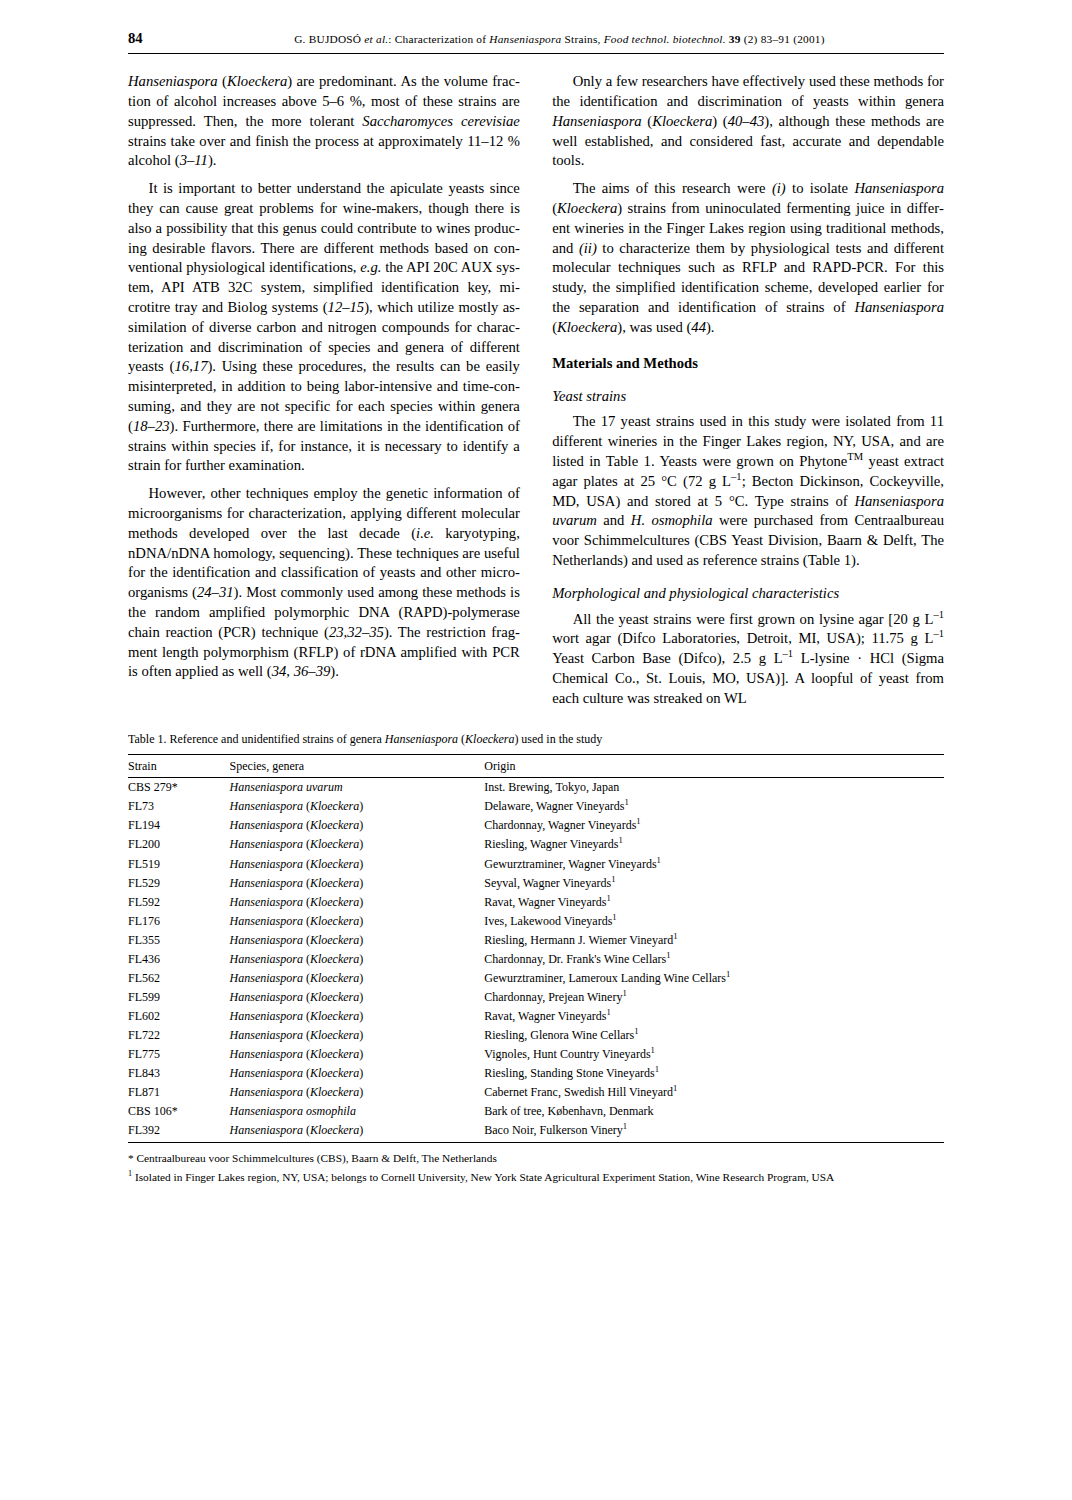84 G. BUJDOSÓ et al.: Characterization of Hanseniaspora Strains, Food technol. biotechnol. 39 (2) 83–91 (2001)
Hanseniaspora (Kloeckera) are predominant. As the volume fraction of alcohol increases above 5–6 %, most of these strains are suppressed. Then, the more tolerant Saccharomyces cerevisiae strains take over and finish the process at approximately 11–12 % alcohol (3–11).
It is important to better understand the apiculate yeasts since they can cause great problems for wine-makers, though there is also a possibility that this genus could contribute to wines producing desirable flavors. There are different methods based on conventional physiological identifications, e.g. the API 20C AUX system, API ATB 32C system, simplified identification key, microtitre tray and Biolog systems (12–15), which utilize mostly assimilation of diverse carbon and nitrogen compounds for characterization and discrimination of species and genera of different yeasts (16,17). Using these procedures, the results can be easily misinterpreted, in addition to being labor-intensive and time-consuming, and they are not specific for each species within genera (18–23). Furthermore, there are limitations in the identification of strains within species if, for instance, it is necessary to identify a strain for further examination.
However, other techniques employ the genetic information of microorganisms for characterization, applying different molecular methods developed over the last decade (i.e. karyotyping, nDNA/nDNA homology, sequencing). These techniques are useful for the identification and classification of yeasts and other microorganisms (24–31). Most commonly used among these methods is the random amplified polymorphic DNA (RAPD)-polymerase chain reaction (PCR) technique (23,32–35). The restriction fragment length polymorphism (RFLP) of rDNA amplified with PCR is often applied as well (34, 36–39).
Only a few researchers have effectively used these methods for the identification and discrimination of yeasts within genera Hanseniaspora (Kloeckera) (40–43), although these methods are well established, and considered fast, accurate and dependable tools.
The aims of this research were (i) to isolate Hanseniaspora (Kloeckera) strains from uninoculated fermenting juice in different wineries in the Finger Lakes region using traditional methods, and (ii) to characterize them by physiological tests and different molecular techniques such as RFLP and RAPD-PCR. For this study, the simplified identification scheme, developed earlier for the separation and identification of strains of Hanseniaspora (Kloeckera), was used (44).
Materials and Methods
Yeast strains
The 17 yeast strains used in this study were isolated from 11 different wineries in the Finger Lakes region, NY, USA, and are listed in Table 1. Yeasts were grown on PhytoneTM yeast extract agar plates at 25 °C (72 g L–1; Becton Dickinson, Cockeyville, MD, USA) and stored at 5 °C. Type strains of Hanseniaspora uvarum and H. osmophila were purchased from Centraalbureau voor Schimmelcultures (CBS Yeast Division, Baarn & Delft, The Netherlands) and used as reference strains (Table 1).
Morphological and physiological characteristics
All the yeast strains were first grown on lysine agar [20 g L–1 wort agar (Difco Laboratories, Detroit, MI, USA); 11.75 g L–1 Yeast Carbon Base (Difco), 2.5 g L–1 L-lysine · HCl (Sigma Chemical Co., St. Louis, MO, USA)]. A loopful of yeast from each culture was streaked on WL
Table 1. Reference and unidentified strains of genera Hanseniaspora (Kloeckera) used in the study
| Strain | Species, genera | Origin |
| --- | --- | --- |
| CBS 279* | Hanseniaspora uvarum | Inst. Brewing, Tokyo, Japan |
| FL73 | Hanseniaspora ( Kloeckera ) | Delaware, Wagner Vineyards 1 |
| FL194 | Hanseniaspora ( Kloeckera ) | Chardonnay, Wagner Vineyards 1 |
| FL200 | Hanseniaspora ( Kloeckera ) | Riesling, Wagner Vineyards 1 |
| FL519 | Hanseniaspora ( Kloeckera ) | Gewurztraminer, Wagner Vineyards 1 |
| FL529 | Hanseniaspora ( Kloeckera ) | Seyval, Wagner Vineyards 1 |
| FL592 | Hanseniaspora ( Kloeckera ) | Ravat, Wagner Vineyards 1 |
| FL176 | Hanseniaspora ( Kloeckera ) | Ives, Lakewood Vineyards 1 |
| FL355 | Hanseniaspora ( Kloeckera ) | Riesling, Hermann J. Wiemer Vineyard 1 |
| FL436 | Hanseniaspora ( Kloeckera ) | Chardonnay, Dr. Frank's Wine Cellars 1 |
| FL562 | Hanseniaspora ( Kloeckera ) | Gewurztraminer, Lameroux Landing Wine Cellars 1 |
| FL599 | Hanseniaspora ( Kloeckera ) | Chardonnay, Prejean Winery 1 |
| FL602 | Hanseniaspora ( Kloeckera ) | Ravat, Wagner Vineyards 1 |
| FL722 | Hanseniaspora ( Kloeckera ) | Riesling, Glenora Wine Cellars 1 |
| FL775 | Hanseniaspora ( Kloeckera ) | Vignoles, Hunt Country Vineyards 1 |
| FL843 | Hanseniaspora ( Kloeckera ) | Riesling, Standing Stone Vineyards 1 |
| FL871 | Hanseniaspora ( Kloeckera ) | Cabernet Franc, Swedish Hill Vineyard 1 |
| CBS 106* | Hanseniaspora osmophila | Bark of tree, København, Denmark |
| FL392 | Hanseniaspora ( Kloeckera ) | Baco Noir, Fulkerson Vinery 1 |
* Centraalbureau voor Schimmelcultures (CBS), Baarn & Delft, The Netherlands
1 Isolated in Finger Lakes region, NY, USA; belongs to Cornell University, New York State Agricultural Experiment Station, Wine Research Program, USA